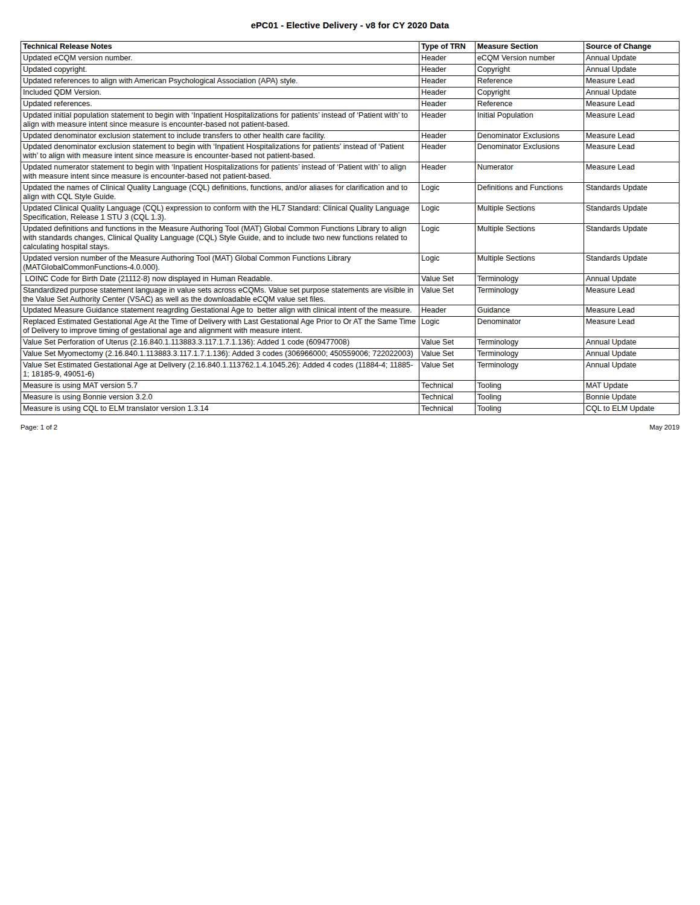ePC01 - Elective Delivery - v8 for CY 2020 Data
| Technical Release Notes | Type of TRN | Measure Section | Source of Change |
| --- | --- | --- | --- |
| Updated eCQM version number. | Header | eCQM Version number | Annual Update |
| Updated copyright. | Header | Copyright | Annual Update |
| Updated references to align with American Psychological Association (APA) style. | Header | Reference | Measure Lead |
| Included QDM Version. | Header | Copyright | Annual Update |
| Updated references. | Header | Reference | Measure Lead |
| Updated initial population statement to begin with ‘Inpatient Hospitalizations for patients’ instead of ‘Patient with’ to align with measure intent since measure is encounter-based not patient-based. | Header | Initial Population | Measure Lead |
| Updated denominator exclusion statement to include transfers to other health care facility. | Header | Denominator Exclusions | Measure Lead |
| Updated denominator exclusion statement to begin with ‘Inpatient Hospitalizations for patients’ instead of ‘Patient with’ to align with measure intent since measure is encounter-based not patient-based. | Header | Denominator Exclusions | Measure Lead |
| Updated numerator statement to begin with ‘Inpatient Hospitalizations for patients’ instead of ‘Patient with’ to align with measure intent since measure is encounter-based not patient-based. | Header | Numerator | Measure Lead |
| Updated the names of Clinical Quality Language (CQL) definitions, functions, and/or aliases for clarification and to align with CQL Style Guide. | Logic | Definitions and Functions | Standards Update |
| Updated Clinical Quality Language (CQL) expression to conform with the HL7 Standard: Clinical Quality Language Specification, Release 1 STU 3 (CQL 1.3). | Logic | Multiple Sections | Standards Update |
| Updated definitions and functions in the Measure Authoring Tool (MAT) Global Common Functions Library to align with standards changes, Clinical Quality Language (CQL) Style Guide, and to include two new functions related to calculating hospital stays. | Logic | Multiple Sections | Standards Update |
| Updated version number of the Measure Authoring Tool (MAT) Global Common Functions Library (MATGlobalCommonFunctions-4.0.000). | Logic | Multiple Sections | Standards Update |
| LOINC Code for Birth Date (21112-8) now displayed in Human Readable. | Value Set | Terminology | Annual Update |
| Standardized purpose statement language in value sets across eCQMs. Value set purpose statements are visible in the Value Set Authority Center (VSAC) as well as the downloadable eCQM value set files. | Value Set | Terminology | Measure Lead |
| Updated Measure Guidance statement reagrding Gestational Age to better align with clinical intent of the measure. | Header | Guidance | Measure Lead |
| Replaced Estimated Gestational Age At the Time of Delivery with Last Gestational Age Prior to Or AT the Same Time of Delivery to improve timing of gestational age and alignment with measure intent. | Logic | Denominator | Measure Lead |
| Value Set Perforation of Uterus (2.16.840.1.113883.3.117.1.7.1.136): Added 1 code (609477008) | Value Set | Terminology | Annual Update |
| Value Set Myomectomy (2.16.840.1.113883.3.117.1.7.1.136): Added 3 codes (306966000; 450559006; 722022003) | Value Set | Terminology | Annual Update |
| Value Set Estimated Gestational Age at Delivery (2.16.840.1.113762.1.4.1045.26): Added 4 codes (11884-4; 11885-1; 18185-9, 49051-6) | Value Set | Terminology | Annual Update |
| Measure is using MAT version 5.7 | Technical | Tooling | MAT Update |
| Measure is using Bonnie version 3.2.0 | Technical | Tooling | Bonnie Update |
| Measure is using CQL to ELM translator version 1.3.14 | Technical | Tooling | CQL to ELM Update |
Page: 1 of 2 May 2019